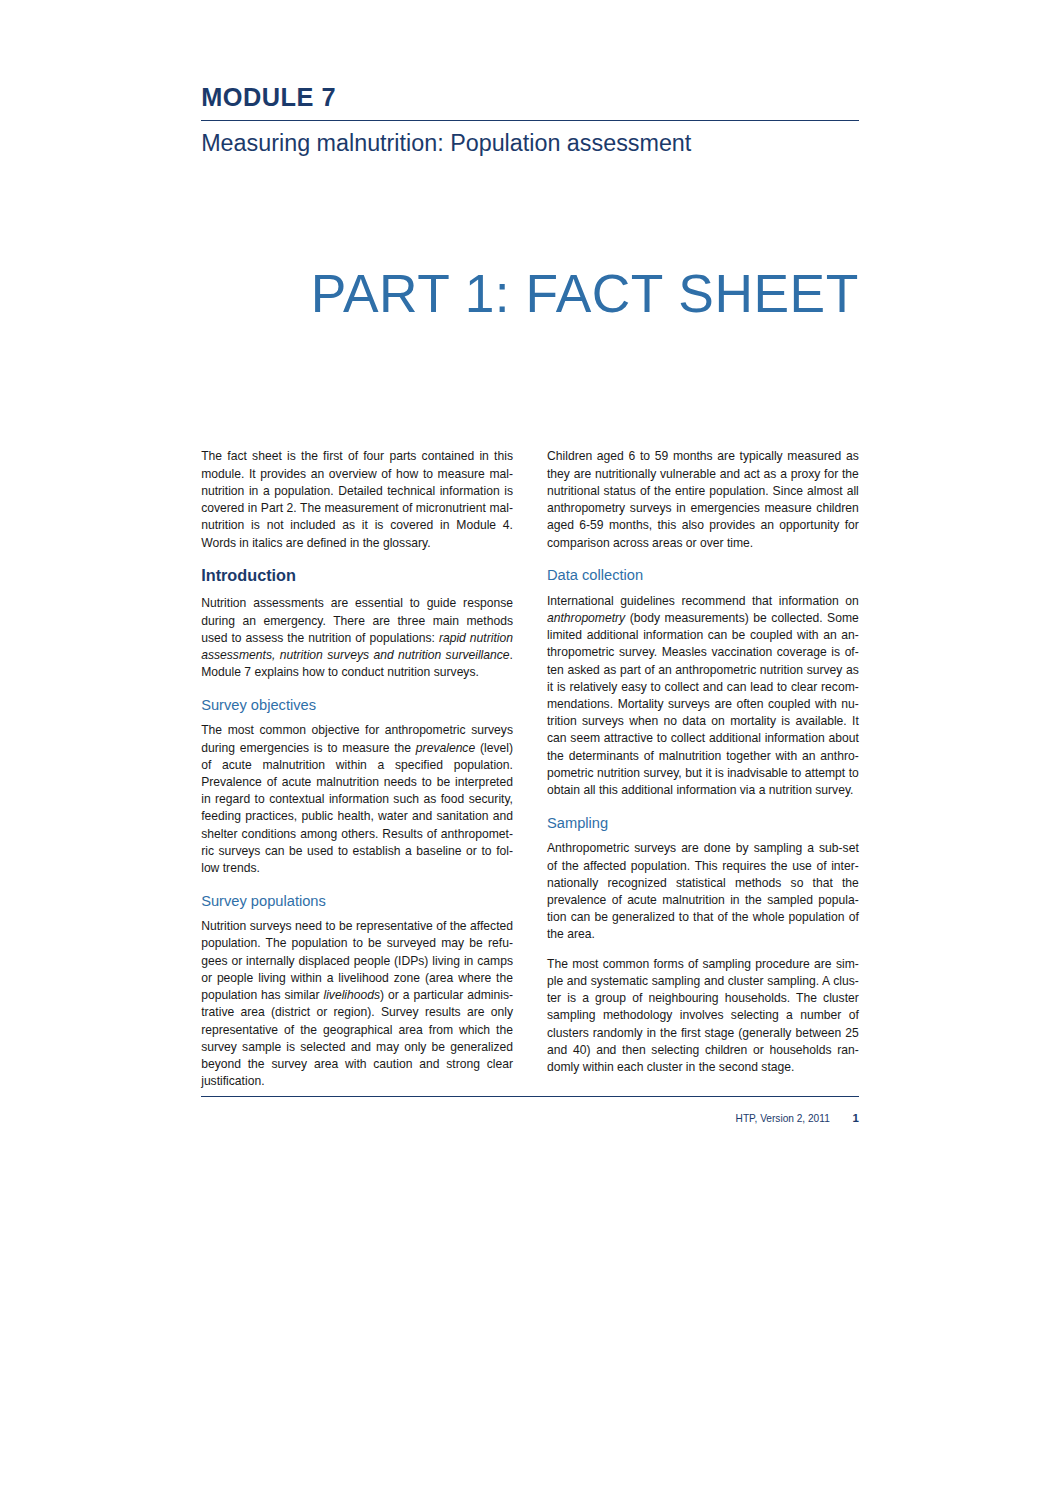Module 7
Measuring malnutrition: Population assessment
PART 1: FACT SHEET
The fact sheet is the first of four parts contained in this module. It provides an overview of how to measure malnutrition in a population. Detailed technical information is covered in Part 2. The measurement of micronutrient malnutrition is not included as it is covered in Module 4. Words in italics are defined in the glossary.
Introduction
Nutrition assessments are essential to guide response during an emergency. There are three main methods used to assess the nutrition of populations: rapid nutrition assessments, nutrition surveys and nutrition surveillance. Module 7 explains how to conduct nutrition surveys.
Survey objectives
The most common objective for anthropometric surveys during emergencies is to measure the prevalence (level) of acute malnutrition within a specified population. Prevalence of acute malnutrition needs to be interpreted in regard to contextual information such as food security, feeding practices, public health, water and sanitation and shelter conditions among others. Results of anthropometric surveys can be used to establish a baseline or to follow trends.
Survey populations
Nutrition surveys need to be representative of the affected population. The population to be surveyed may be refugees or internally displaced people (IDPs) living in camps or people living within a livelihood zone (area where the population has similar livelihoods) or a particular administrative area (district or region). Survey results are only representative of the geographical area from which the survey sample is selected and may only be generalized beyond the survey area with caution and strong clear justification.
Children aged 6 to 59 months are typically measured as they are nutritionally vulnerable and act as a proxy for the nutritional status of the entire population. Since almost all anthropometry surveys in emergencies measure children aged 6-59 months, this also provides an opportunity for comparison across areas or over time.
Data collection
International guidelines recommend that information on anthropometry (body measurements) be collected. Some limited additional information can be coupled with an anthropometric survey. Measles vaccination coverage is often asked as part of an anthropometric nutrition survey as it is relatively easy to collect and can lead to clear recommendations. Mortality surveys are often coupled with nutrition surveys when no data on mortality is available. It can seem attractive to collect additional information about the determinants of malnutrition together with an anthropometric nutrition survey, but it is inadvisable to attempt to obtain all this additional information via a nutrition survey.
Sampling
Anthropometric surveys are done by sampling a sub-set of the affected population. This requires the use of internationally recognized statistical methods so that the prevalence of acute malnutrition in the sampled population can be generalized to that of the whole population of the area.
The most common forms of sampling procedure are simple and systematic sampling and cluster sampling. A cluster is a group of neighbouring households. The cluster sampling methodology involves selecting a number of clusters randomly in the first stage (generally between 25 and 40) and then selecting children or households randomly within each cluster in the second stage.
HTP, Version 2, 2011 1